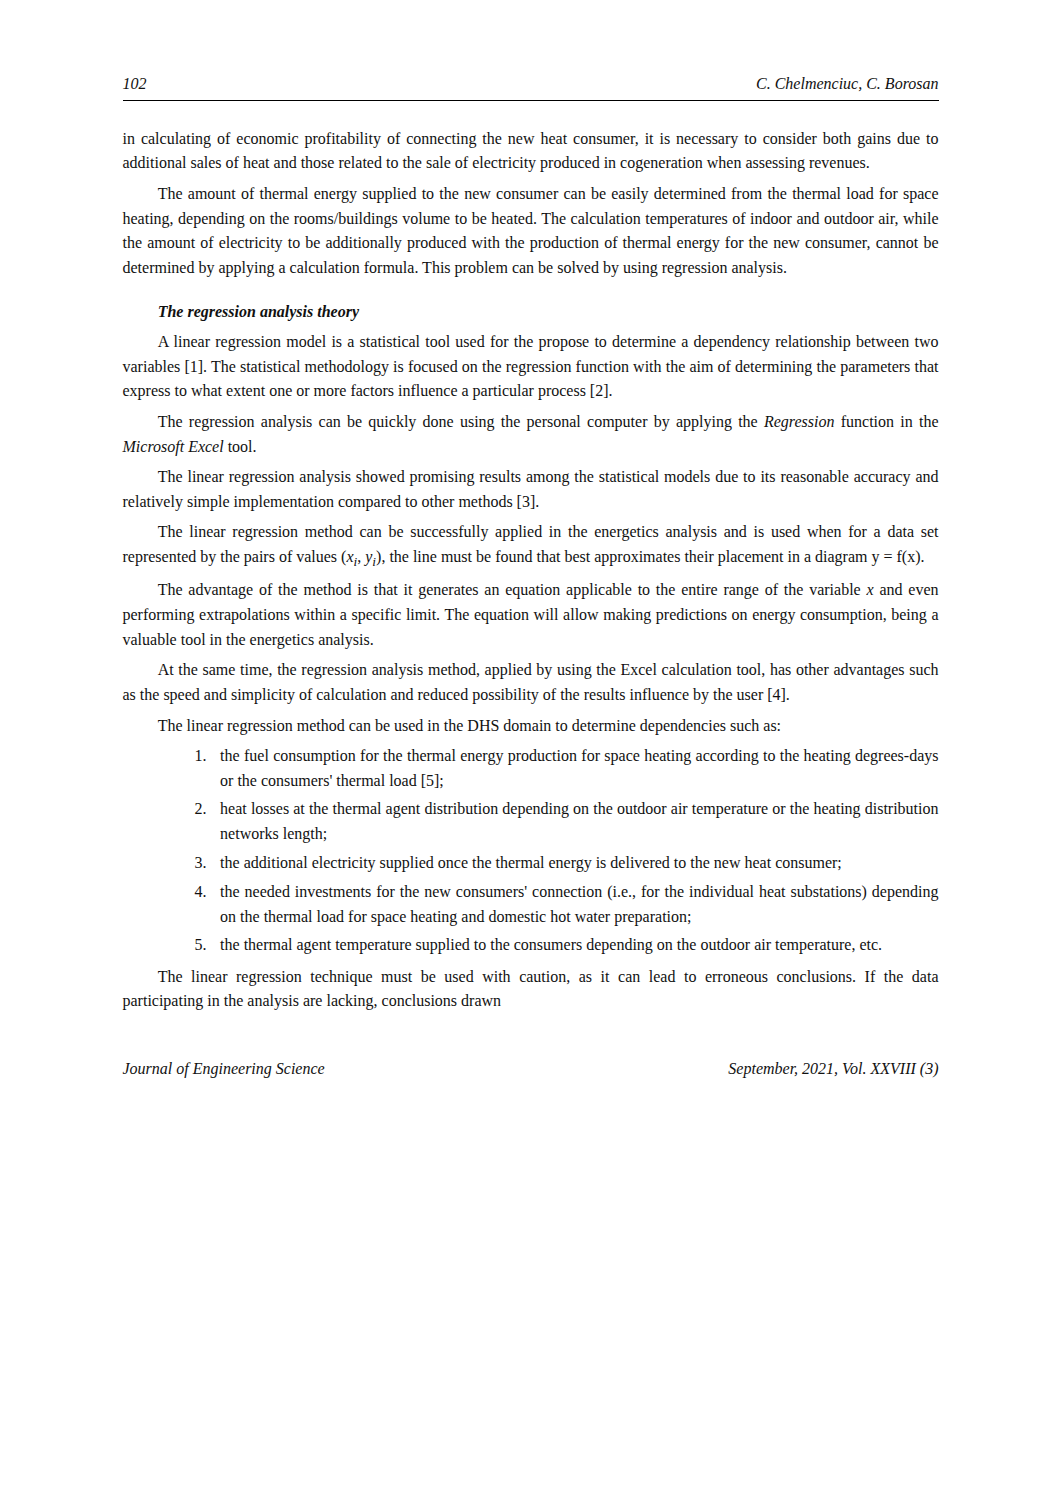102 C. Chelmenciuc, C. Borosan
in calculating of economic profitability of connecting the new heat consumer, it is necessary to consider both gains due to additional sales of heat and those related to the sale of electricity produced in cogeneration when assessing revenues.
The amount of thermal energy supplied to the new consumer can be easily determined from the thermal load for space heating, depending on the rooms/buildings volume to be heated. The calculation temperatures of indoor and outdoor air, while the amount of electricity to be additionally produced with the production of thermal energy for the new consumer, cannot be determined by applying a calculation formula. This problem can be solved by using regression analysis.
The regression analysis theory
A linear regression model is a statistical tool used for the propose to determine a dependency relationship between two variables [1]. The statistical methodology is focused on the regression function with the aim of determining the parameters that express to what extent one or more factors influence a particular process [2].
The regression analysis can be quickly done using the personal computer by applying the Regression function in the Microsoft Excel tool.
The linear regression analysis showed promising results among the statistical models due to its reasonable accuracy and relatively simple implementation compared to other methods [3].
The linear regression method can be successfully applied in the energetics analysis and is used when for a data set represented by the pairs of values (xi, yi), the line must be found that best approximates their placement in a diagram y = f(x).
The advantage of the method is that it generates an equation applicable to the entire range of the variable x and even performing extrapolations within a specific limit. The equation will allow making predictions on energy consumption, being a valuable tool in the energetics analysis.
At the same time, the regression analysis method, applied by using the Excel calculation tool, has other advantages such as the speed and simplicity of calculation and reduced possibility of the results influence by the user [4].
The linear regression method can be used in the DHS domain to determine dependencies such as:
the fuel consumption for the thermal energy production for space heating according to the heating degrees-days or the consumers' thermal load [5];
heat losses at the thermal agent distribution depending on the outdoor air temperature or the heating distribution networks length;
the additional electricity supplied once the thermal energy is delivered to the new heat consumer;
the needed investments for the new consumers' connection (i.e., for the individual heat substations) depending on the thermal load for space heating and domestic hot water preparation;
the thermal agent temperature supplied to the consumers depending on the outdoor air temperature, etc.
The linear regression technique must be used with caution, as it can lead to erroneous conclusions. If the data participating in the analysis are lacking, conclusions drawn
Journal of Engineering Science September, 2021, Vol. XXVIII (3)